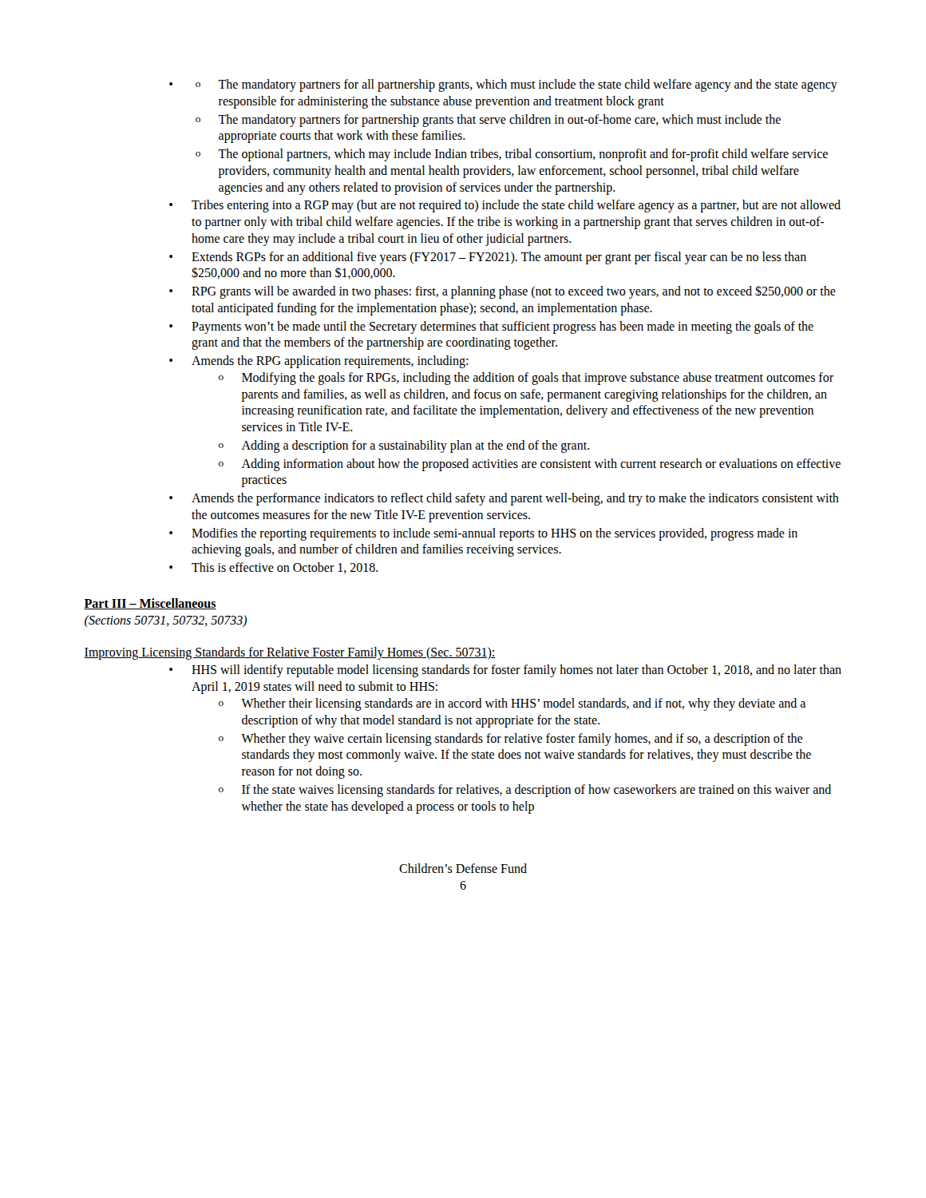The mandatory partners for all partnership grants, which must include the state child welfare agency and the state agency responsible for administering the substance abuse prevention and treatment block grant
The mandatory partners for partnership grants that serve children in out-of-home care, which must include the appropriate courts that work with these families.
The optional partners, which may include Indian tribes, tribal consortium, nonprofit and for-profit child welfare service providers, community health and mental health providers, law enforcement, school personnel, tribal child welfare agencies and any others related to provision of services under the partnership.
Tribes entering into a RGP may (but are not required to) include the state child welfare agency as a partner, but are not allowed to partner only with tribal child welfare agencies. If the tribe is working in a partnership grant that serves children in out-of-home care they may include a tribal court in lieu of other judicial partners.
Extends RGPs for an additional five years (FY2017 – FY2021). The amount per grant per fiscal year can be no less than $250,000 and no more than $1,000,000.
RPG grants will be awarded in two phases: first, a planning phase (not to exceed two years, and not to exceed $250,000 or the total anticipated funding for the implementation phase); second, an implementation phase.
Payments won’t be made until the Secretary determines that sufficient progress has been made in meeting the goals of the grant and that the members of the partnership are coordinating together.
Amends the RPG application requirements, including:
Modifying the goals for RPGs, including the addition of goals that improve substance abuse treatment outcomes for parents and families, as well as children, and focus on safe, permanent caregiving relationships for the children, an increasing reunification rate, and facilitate the implementation, delivery and effectiveness of the new prevention services in Title IV-E.
Adding a description for a sustainability plan at the end of the grant.
Adding information about how the proposed activities are consistent with current research or evaluations on effective practices
Amends the performance indicators to reflect child safety and parent well-being, and try to make the indicators consistent with the outcomes measures for the new Title IV-E prevention services.
Modifies the reporting requirements to include semi-annual reports to HHS on the services provided, progress made in achieving goals, and number of children and families receiving services.
This is effective on October 1, 2018.
Part III – Miscellaneous
(Sections 50731, 50732, 50733)
Improving Licensing Standards for Relative Foster Family Homes (Sec. 50731):
HHS will identify reputable model licensing standards for foster family homes not later than October 1, 2018, and no later than April 1, 2019 states will need to submit to HHS:
Whether their licensing standards are in accord with HHS’ model standards, and if not, why they deviate and a description of why that model standard is not appropriate for the state.
Whether they waive certain licensing standards for relative foster family homes, and if so, a description of the standards they most commonly waive. If the state does not waive standards for relatives, they must describe the reason for not doing so.
If the state waives licensing standards for relatives, a description of how caseworkers are trained on this waiver and whether the state has developed a process or tools to help
Children’s Defense Fund
6